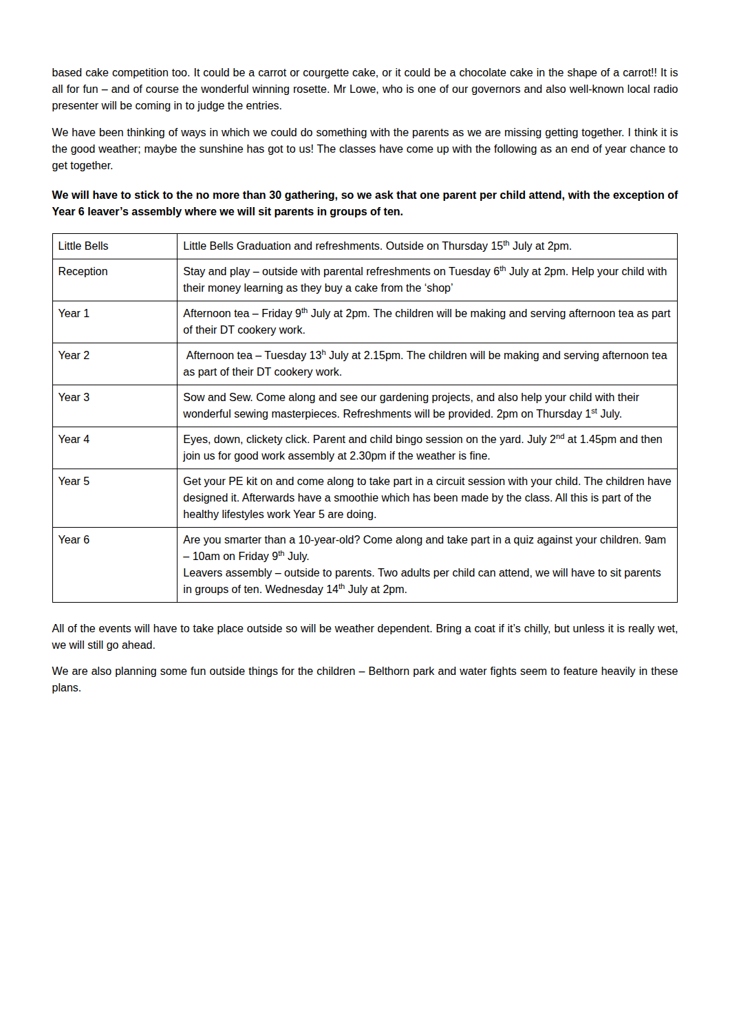based cake competition too. It could be a carrot or courgette cake, or it could be a chocolate cake in the shape of a carrot!! It is all for fun – and of course the wonderful winning rosette. Mr Lowe, who is one of our governors and also well-known local radio presenter will be coming in to judge the entries.
We have been thinking of ways in which we could do something with the parents as we are missing getting together. I think it is the good weather; maybe the sunshine has got to us! The classes have come up with the following as an end of year chance to get together.
We will have to stick to the no more than 30 gathering, so we ask that one parent per child attend, with the exception of Year 6 leaver’s assembly where we will sit parents in groups of ten.
| Little Bells | Little Bells Graduation and refreshments. Outside on Thursday 15 th July at 2pm. |
| Reception | Stay and play – outside with parental refreshments on Tuesday 6 th July at 2pm. Help your child with their money learning as they buy a cake from the ‘shop’ |
| Year 1 | Afternoon tea – Friday 9 th July at 2pm. The children will be making and serving afternoon tea as part of their DT cookery work. |
| Year 2 | Afternoon tea – Tuesday 13 h July at 2.15pm. The children will be making and serving afternoon tea as part of their DT cookery work. |
| Year 3 | Sow and Sew. Come along and see our gardening projects, and also help your child with their wonderful sewing masterpieces. Refreshments will be provided. 2pm on Thursday 1 st July. |
| Year 4 | Eyes, down, clickety click. Parent and child bingo session on the yard. July 2 nd at 1.45pm and then join us for good work assembly at 2.30pm if the weather is fine. |
| Year 5 | Get your PE kit on and come along to take part in a circuit session with your child. The children have designed it. Afterwards have a smoothie which has been made by the class. All this is part of the healthy lifestyles work Year 5 are doing. |
| Year 6 | Are you smarter than a 10-year-old? Come along and take part in a quiz against your children. 9am – 10am on Friday 9 th July. Leavers assembly – outside to parents. Two adults per child can attend, we will have to sit parents in groups of ten. Wednesday 14 th July at 2pm. |
All of the events will have to take place outside so will be weather dependent. Bring a coat if it’s chilly, but unless it is really wet, we will still go ahead.
We are also planning some fun outside things for the children – Belthorn park and water fights seem to feature heavily in these plans.